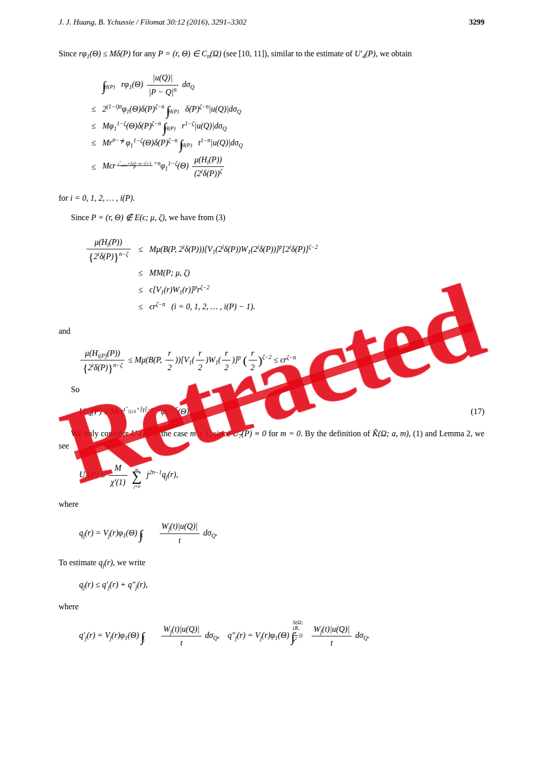Retracted
J. J. Huang, B. Ychussie / Filomat 30:12 (2016), 3291–3302 3299
Since rφ1(Θ) ≤ Mδ(P) for any P = (r, Θ) ∈ Cn(Ω) (see [10, 11]), similar to the estimate of U′4(P), we obtain
| | | ∫ H i (P) rφ 1 (Θ) /u(Q)/ /P − Q/ n dσ Q |
| | ≤ | 2 (1−i)n φ 1 (Θ)δ(P) ζ−n ∫ H i (P) δ(P) ζ−n /u(Q)/dσ Q |
| | ≤ | Mφ 1 1−ζ (Θ)δ(P) ζ−n ∫ H i (P) r 1−ζ /u(Q)/dσ Q |
| | ≤ | Mr n− ζ p φ 1 1−ζ (Θ)δ(P) ζ−n ∫ H i (P) t 1−n /u(Q)/dσ Q |
| | ≤ | Mϵr ι + [γ],k +[γ]−n−ζ+1 p +n φ 1 1−ζ (Θ) μ(H i (P)) (2 i δ(P)) ζ |
for i = 0, 1, 2, … , i(P).
Since P = (r, Θ) ∉ E(ϵ; μ, ζ), we have from (3)
| μ(H i (P)) { 2 i δ(P) } n−ζ | ≤ | Mμ(B(P, 2 i δ(P)))[V 1 (2 i δ(P))W 1 (2 i δ(P))] p [2 i δ(P)] ζ−2 |
| | ≤ | MM(P; μ, ζ) |
| | ≤ | ϵ[V 1 (r)W 1 (r)] p r ζ−2 |
| | ≤ | ϵr ζ−n (i = 0, 1, 2, … , i(P) − 1) . |
and
μ(Hi(P)(P)){2iδ(P)}n−ζ ≤ Mμ(B(P, r 2))[V1(r 2)W1(r 2)]p (r 2)ζ−2 ≤ ϵrζ−n
So
U″4(P) ≤ Mϵrι+[γ],k+[γ]−n+2φ11−ζ(Θ). (17)
We only consider U7(P) in the case m ≥ 1, since U7(P) ≡ 0 for m = 0. By the definition of K̃(Ω; a, m), (1) and Lemma 2, we see
U7(P) ≤ Mχ′(1) m∑j=0 j2n−1qj(r),
where
qj(r) = Vj(r)φ1(Θ) ∫I7 Wj(t)|u(Q)|t dσQ.
To estimate qj(r), we write
qj(r) ≤ q′j(r) + q″j(r),
where
q′j(r) = Vj(r)φ1(Θ) ∫I2 Wj(t)|u(Q)|t dσQ, q″j(r) = Vj(r)φ1(Θ) ∫Sn(Ω;(Rϵ,r 2)) Wj(t)|u(Q)|t dσQ.